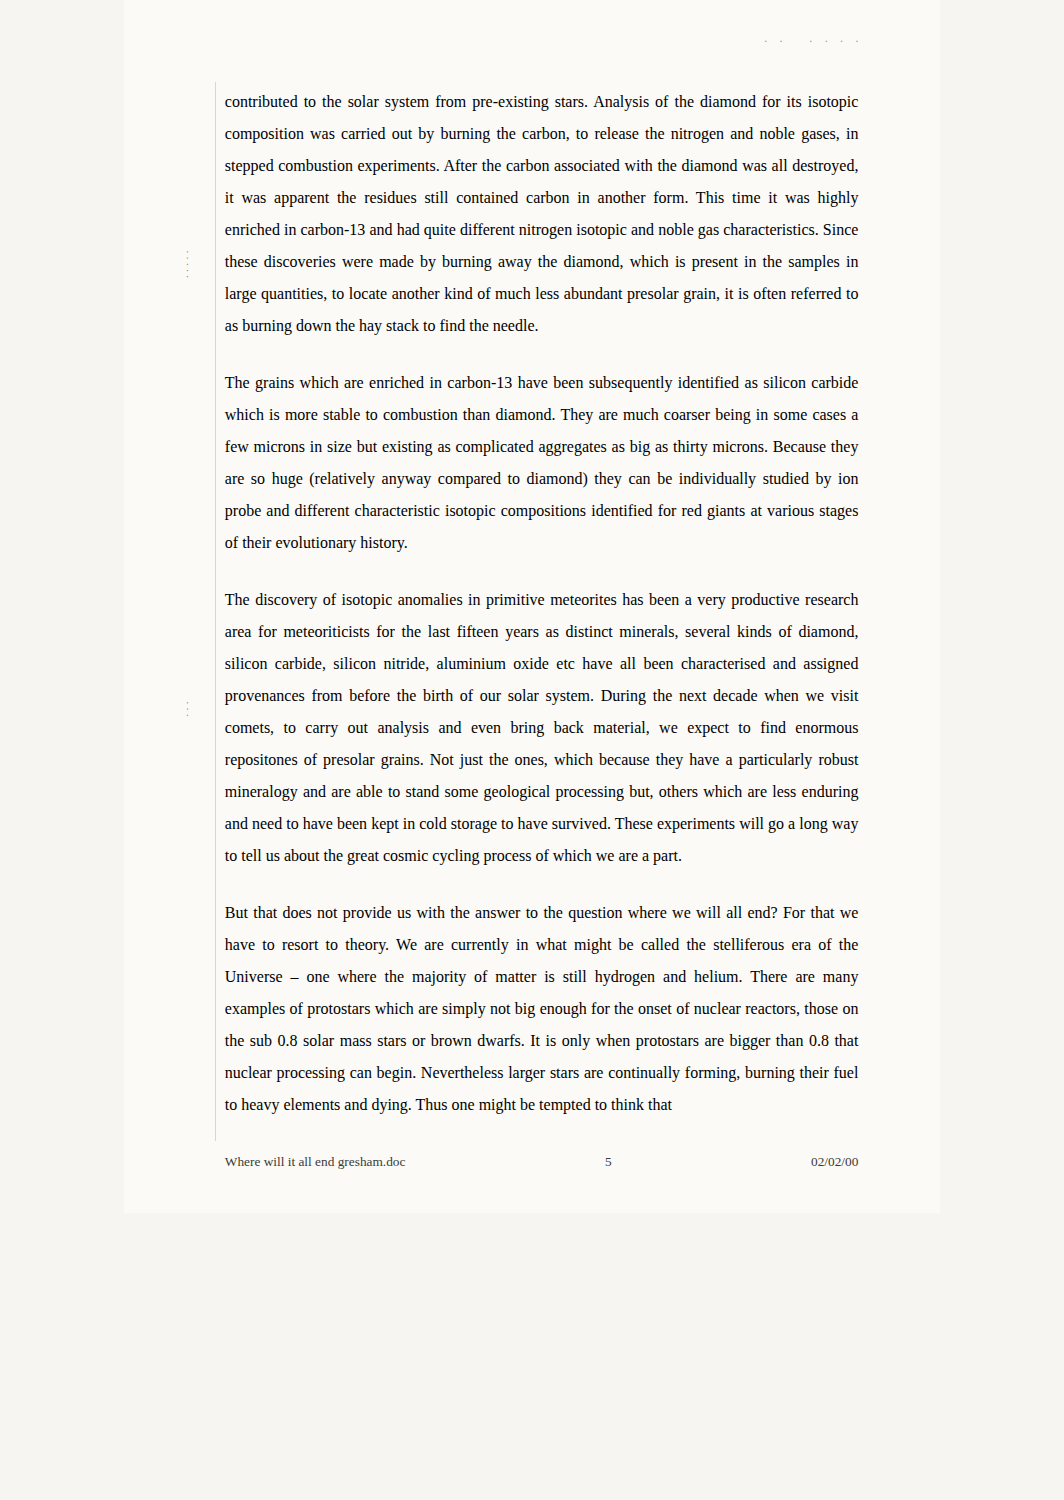· · · · · ·
· · · · ·
· · ·
contributed to the solar system from pre-existing stars. Analysis of the diamond for its isotopic composition was carried out by burning the carbon, to release the nitrogen and noble gases, in stepped combustion experiments. After the carbon associated with the diamond was all destroyed, it was apparent the residues still contained carbon in another form. This time it was highly enriched in carbon-13 and had quite different nitrogen isotopic and noble gas characteristics. Since these discoveries were made by burning away the diamond, which is present in the samples in large quantities, to locate another kind of much less abundant presolar grain, it is often referred to as burning down the hay stack to find the needle.
The grains which are enriched in carbon-13 have been subsequently identified as silicon carbide which is more stable to combustion than diamond. They are much coarser being in some cases a few microns in size but existing as complicated aggregates as big as thirty microns. Because they are so huge (relatively anyway compared to diamond) they can be individually studied by ion probe and different characteristic isotopic compositions identified for red giants at various stages of their evolutionary history.
The discovery of isotopic anomalies in primitive meteorites has been a very productive research area for meteoriticists for the last fifteen years as distinct minerals, several kinds of diamond, silicon carbide, silicon nitride, aluminium oxide etc have all been characterised and assigned provenances from before the birth of our solar system. During the next decade when we visit comets, to carry out analysis and even bring back material, we expect to find enormous repositones of presolar grains. Not just the ones, which because they have a particularly robust mineralogy and are able to stand some geological processing but, others which are less enduring and need to have been kept in cold storage to have survived. These experiments will go a long way to tell us about the great cosmic cycling process of which we are a part.
But that does not provide us with the answer to the question where we will all end? For that we have to resort to theory. We are currently in what might be called the stelliferous era of the Universe – one where the majority of matter is still hydrogen and helium. There are many examples of protostars which are simply not big enough for the onset of nuclear reactors, those on the sub 0.8 solar mass stars or brown dwarfs. It is only when protostars are bigger than 0.8 that nuclear processing can begin. Nevertheless larger stars are continually forming, burning their fuel to heavy elements and dying. Thus one might be tempted to think that
Where will it all end gresham.doc 5 02/02/00